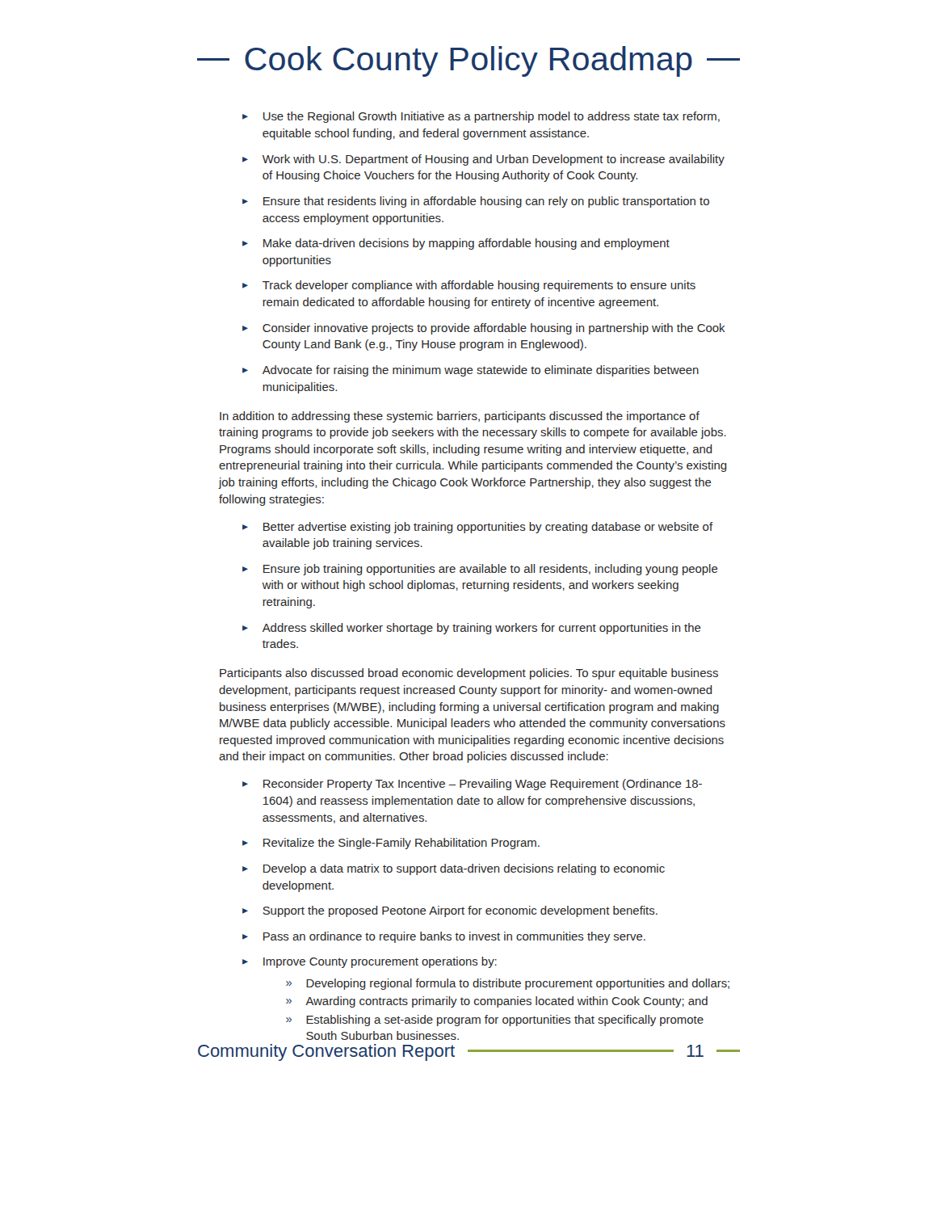Cook County Policy Roadmap
Use the Regional Growth Initiative as a partnership model to address state tax reform, equitable school funding, and federal government assistance.
Work with U.S. Department of Housing and Urban Development to increase availability of Housing Choice Vouchers for the Housing Authority of Cook County.
Ensure that residents living in affordable housing can rely on public transportation to access employment opportunities.
Make data-driven decisions by mapping affordable housing and employment opportunities
Track developer compliance with affordable housing requirements to ensure units remain dedicated to affordable housing for entirety of incentive agreement.
Consider innovative projects to provide affordable housing in partnership with the Cook County Land Bank (e.g., Tiny House program in Englewood).
Advocate for raising the minimum wage statewide to eliminate disparities between municipalities.
In addition to addressing these systemic barriers, participants discussed the importance of training programs to provide job seekers with the necessary skills to compete for available jobs. Programs should incorporate soft skills, including resume writing and interview etiquette, and entrepreneurial training into their curricula. While participants commended the County’s existing job training efforts, including the Chicago Cook Workforce Partnership, they also suggest the following strategies:
Better advertise existing job training opportunities by creating database or website of available job training services.
Ensure job training opportunities are available to all residents, including young people with or without high school diplomas, returning residents, and workers seeking retraining.
Address skilled worker shortage by training workers for current opportunities in the trades.
Participants also discussed broad economic development policies. To spur equitable business development, participants request increased County support for minority- and women-owned business enterprises (M/WBE), including forming a universal certification program and making M/WBE data publicly accessible. Municipal leaders who attended the community conversations requested improved communication with municipalities regarding economic incentive decisions and their impact on communities. Other broad policies discussed include:
Reconsider Property Tax Incentive – Prevailing Wage Requirement (Ordinance 18-1604) and reassess implementation date to allow for comprehensive discussions, assessments, and alternatives.
Revitalize the Single-Family Rehabilitation Program.
Develop a data matrix to support data-driven decisions relating to economic development.
Support the proposed Peotone Airport for economic development benefits.
Pass an ordinance to require banks to invest in communities they serve.
Improve County procurement operations by:
Developing regional formula to distribute procurement opportunities and dollars;
Awarding contracts primarily to companies located within Cook County; and
Establishing a set-aside program for opportunities that specifically promote South Suburban businesses.
Community Conversation Report
11